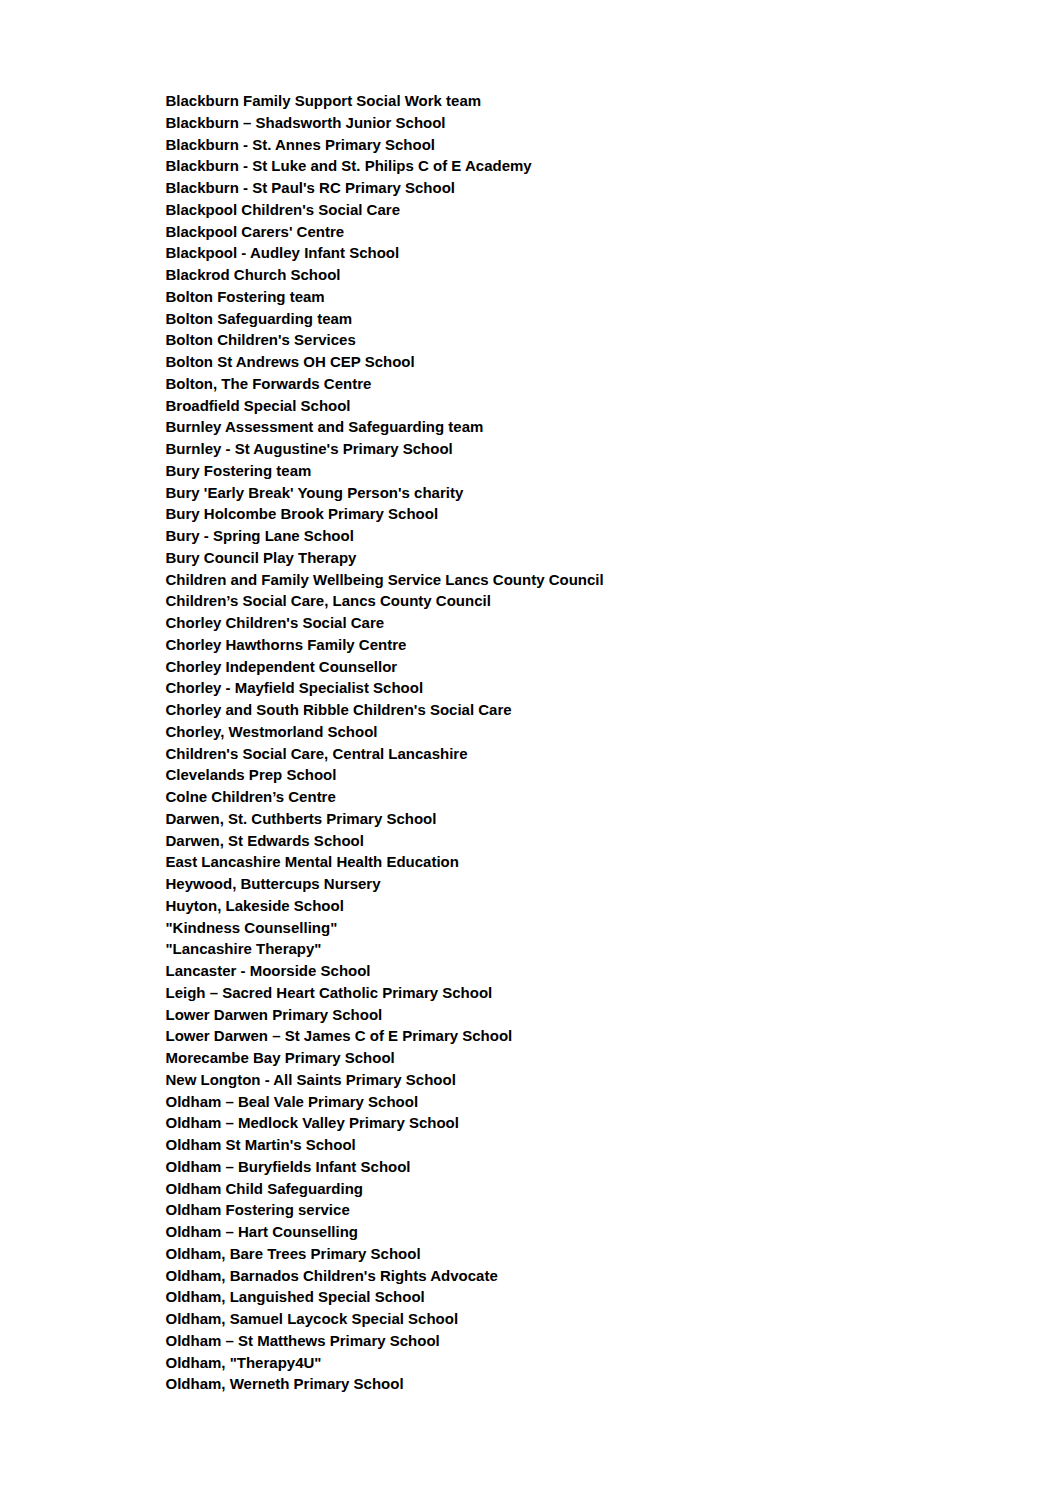Blackburn Family Support Social Work team
Blackburn – Shadsworth Junior School
Blackburn - St. Annes Primary School
Blackburn - St Luke and St. Philips C of E Academy
Blackburn - St Paul's RC Primary School
Blackpool Children's Social Care
Blackpool Carers' Centre
Blackpool - Audley Infant School
Blackrod Church School
Bolton Fostering team
Bolton Safeguarding team
Bolton Children's Services
Bolton St Andrews OH CEP School
Bolton, The Forwards Centre
Broadfield Special School
Burnley Assessment and Safeguarding team
Burnley - St Augustine's Primary School
Bury Fostering team
Bury 'Early Break' Young Person's charity
Bury Holcombe Brook Primary School
Bury - Spring Lane School
Bury Council Play Therapy
Children and Family Wellbeing Service Lancs County Council
Children’s Social Care, Lancs County Council
Chorley Children's Social Care
Chorley Hawthorns Family Centre
Chorley Independent Counsellor
Chorley - Mayfield Specialist School
Chorley and South Ribble Children's Social Care
Chorley, Westmorland School
Children's Social Care, Central Lancashire
Clevelands Prep School
Colne Children’s Centre
Darwen, St. Cuthberts Primary School
Darwen, St Edwards School
East Lancashire Mental Health Education
Heywood, Buttercups Nursery
Huyton, Lakeside School
"Kindness Counselling"
"Lancashire Therapy"
Lancaster - Moorside School
Leigh – Sacred Heart Catholic Primary School
Lower Darwen Primary School
Lower Darwen – St James C of E Primary School
Morecambe Bay Primary School
New Longton - All Saints Primary School
Oldham – Beal Vale Primary School
Oldham – Medlock Valley Primary School
Oldham St Martin's School
Oldham – Buryfields Infant School
Oldham Child Safeguarding
Oldham Fostering service
Oldham – Hart Counselling
Oldham, Bare Trees Primary School
Oldham, Barnados Children's Rights Advocate
Oldham, Languished Special School
Oldham, Samuel Laycock Special School
Oldham – St Matthews Primary School
Oldham, "Therapy4U"
Oldham, Werneth Primary School